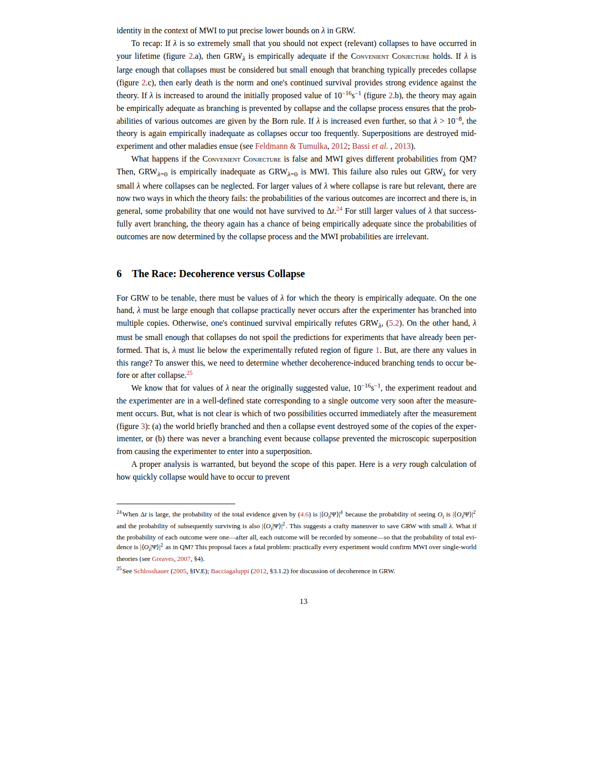identity in the context of MWI to put precise lower bounds on λ in GRW.
To recap: If λ is so extremely small that you should not expect (relevant) collapses to have occurred in your lifetime (figure 2.a), then GRWλ is empirically adequate if the Convenient Conjecture holds. If λ is large enough that collapses must be considered but small enough that branching typically precedes collapse (figure 2.c), then early death is the norm and one's continued survival provides strong evidence against the theory. If λ is increased to around the initially proposed value of 10−16s−1 (figure 2.b), the theory may again be empirically adequate as branching is prevented by collapse and the collapse process ensures that the probabilities of various outcomes are given by the Born rule. If λ is increased even further, so that λ > 10−8, the theory is again empirically inadequate as collapses occur too frequently. Superpositions are destroyed mid-experiment and other maladies ensue (see Feldmann & Tumulka, 2012; Bassi et al. , 2013).
What happens if the Convenient Conjecture is false and MWI gives different probabilities from QM? Then, GRWλ=0 is empirically inadequate as GRWλ=0 is MWI. This failure also rules out GRWλ for very small λ where collapses can be neglected. For larger values of λ where collapse is rare but relevant, there are now two ways in which the theory fails: the probabilities of the various outcomes are incorrect and there is, in general, some probability that one would not have survived to Δt.24 For still larger values of λ that successfully avert branching, the theory again has a chance of being empirically adequate since the probabilities of outcomes are now determined by the collapse process and the MWI probabilities are irrelevant.
6 The Race: Decoherence versus Collapse
For GRW to be tenable, there must be values of λ for which the theory is empirically adequate. On the one hand, λ must be large enough that collapse practically never occurs after the experimenter has branched into multiple copies. Otherwise, one's continued survival empirically refutes GRWλ, (5.2). On the other hand, λ must be small enough that collapses do not spoil the predictions for experiments that have already been performed. That is, λ must lie below the experimentally refuted region of figure 1. But, are there any values in this range? To answer this, we need to determine whether decoherence-induced branching tends to occur before or after collapse.25
We know that for values of λ near the originally suggested value, 10−16s−1, the experiment readout and the experimenter are in a well-defined state corresponding to a single outcome very soon after the measurement occurs. But, what is not clear is which of two possibilities occurred immediately after the measurement (figure 3): (a) the world briefly branched and then a collapse event destroyed some of the copies of the experimenter, or (b) there was never a branching event because collapse prevented the microscopic superposition from causing the experimenter to enter into a superposition.
A proper analysis is warranted, but beyond the scope of this paper. Here is a very rough calculation of how quickly collapse would have to occur to prevent
24When Δt is large, the probability of the total evidence given by (4.6) is |⟨Oi|Ψ⟩|4 because the probability of seeing Oi is |⟨Oi|Ψ⟩|2 and the probability of subsequently surviving is also |⟨Oi|Ψ⟩|2. This suggests a crafty maneuver to save GRW with small λ. What if the probability of each outcome were one—after all, each outcome will be recorded by someone—so that the probability of total evidence is |⟨Oi|Ψ⟩|2 as in QM? This proposal faces a fatal problem: practically every experiment would confirm MWI over single-world theories (see Greaves, 2007, §4).
25See Schlosshauer (2005, §IV.E); Bacciagaluppi (2012, §3.1.2) for discussion of decoherence in GRW.
13